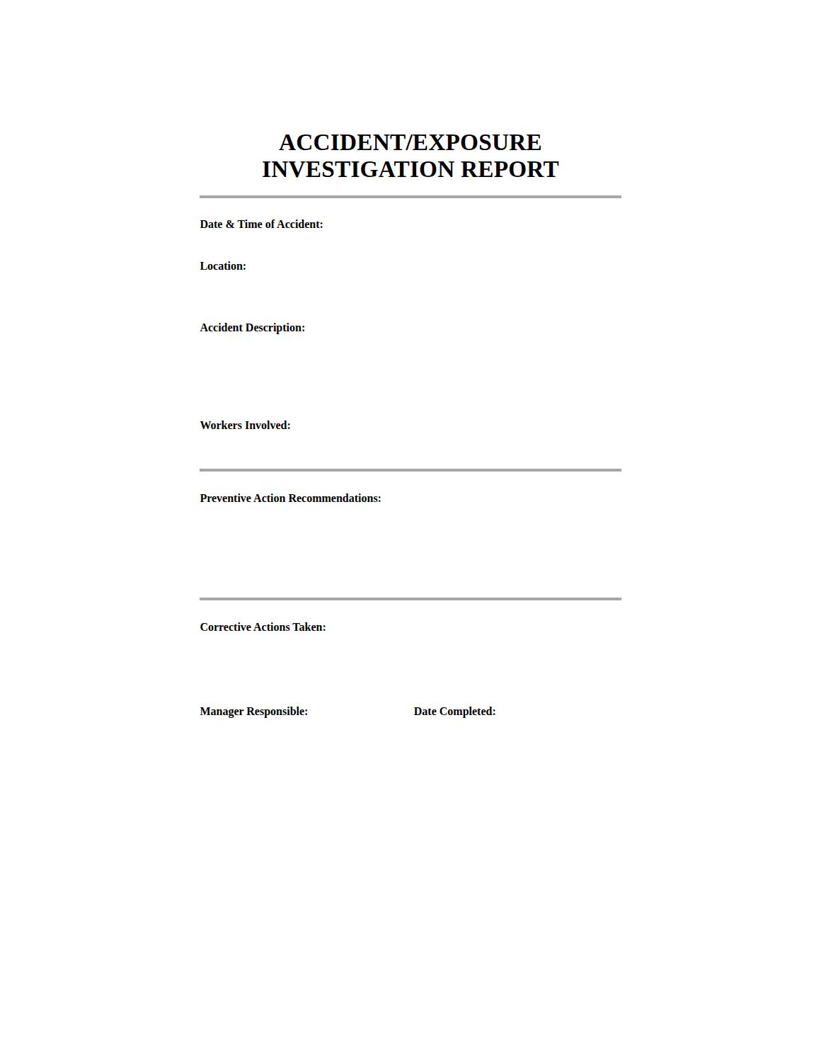ACCIDENT/EXPOSURE INVESTIGATION REPORT
Date & Time of Accident:
Location:
Accident Description:
Workers Involved:
Preventive Action Recommendations:
Corrective Actions Taken:
Manager Responsible: Date Completed: